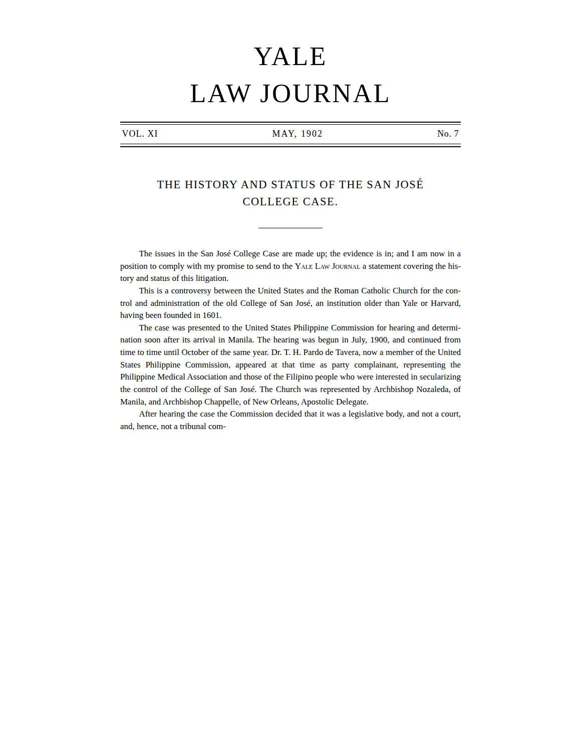YALE LAW JOURNAL
Vol. XI MAY, 1902 No. 7
The History and Status of the San José
College Case.
The issues in the San José College Case are made up; the evidence is in; and I am now in a position to comply with my promise to send to the Yale Law Journal a statement covering the history and status of this litigation.
This is a controversy between the United States and the Roman Catholic Church for the control and administration of the old College of San José, an institution older than Yale or Harvard, having been founded in 1601.
The case was presented to the United States Philippine Commission for hearing and determination soon after its arrival in Manila. The hearing was begun in July, 1900, and continued from time to time until October of the same year. Dr. T. H. Pardo de Tavera, now a member of the United States Philippine Commission, appeared at that time as party complainant, representing the Philippine Medical Association and those of the Filipino people who were interested in secularizing the control of the College of San José. The Church was represented by Archbishop Nozaleda, of Manila, and Archbishop Chappelle, of New Orleans, Apostolic Delegate.
After hearing the case the Commission decided that it was a legislative body, and not a court, and, hence, not a tribunal com-